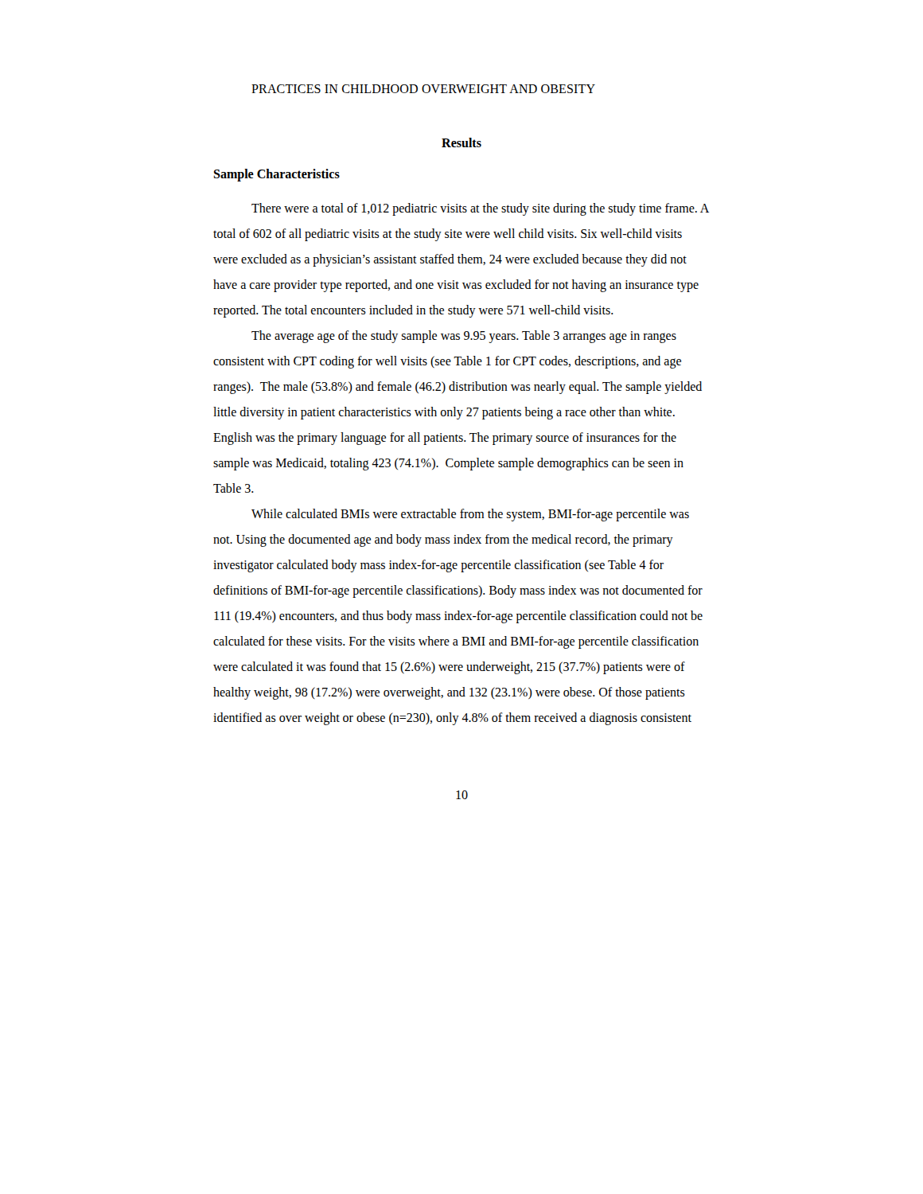PRACTICES IN CHILDHOOD OVERWEIGHT AND OBESITY
Results
Sample Characteristics
There were a total of 1,012 pediatric visits at the study site during the study time frame. A total of 602 of all pediatric visits at the study site were well child visits. Six well-child visits were excluded as a physician’s assistant staffed them, 24 were excluded because they did not have a care provider type reported, and one visit was excluded for not having an insurance type reported. The total encounters included in the study were 571 well-child visits.
The average age of the study sample was 9.95 years. Table 3 arranges age in ranges consistent with CPT coding for well visits (see Table 1 for CPT codes, descriptions, and age ranges). The male (53.8%) and female (46.2) distribution was nearly equal. The sample yielded little diversity in patient characteristics with only 27 patients being a race other than white. English was the primary language for all patients. The primary source of insurances for the sample was Medicaid, totaling 423 (74.1%). Complete sample demographics can be seen in Table 3.
While calculated BMIs were extractable from the system, BMI-for-age percentile was not. Using the documented age and body mass index from the medical record, the primary investigator calculated body mass index-for-age percentile classification (see Table 4 for definitions of BMI-for-age percentile classifications). Body mass index was not documented for 111 (19.4%) encounters, and thus body mass index-for-age percentile classification could not be calculated for these visits. For the visits where a BMI and BMI-for-age percentile classification were calculated it was found that 15 (2.6%) were underweight, 215 (37.7%) patients were of healthy weight, 98 (17.2%) were overweight, and 132 (23.1%) were obese. Of those patients identified as over weight or obese (n=230), only 4.8% of them received a diagnosis consistent
10